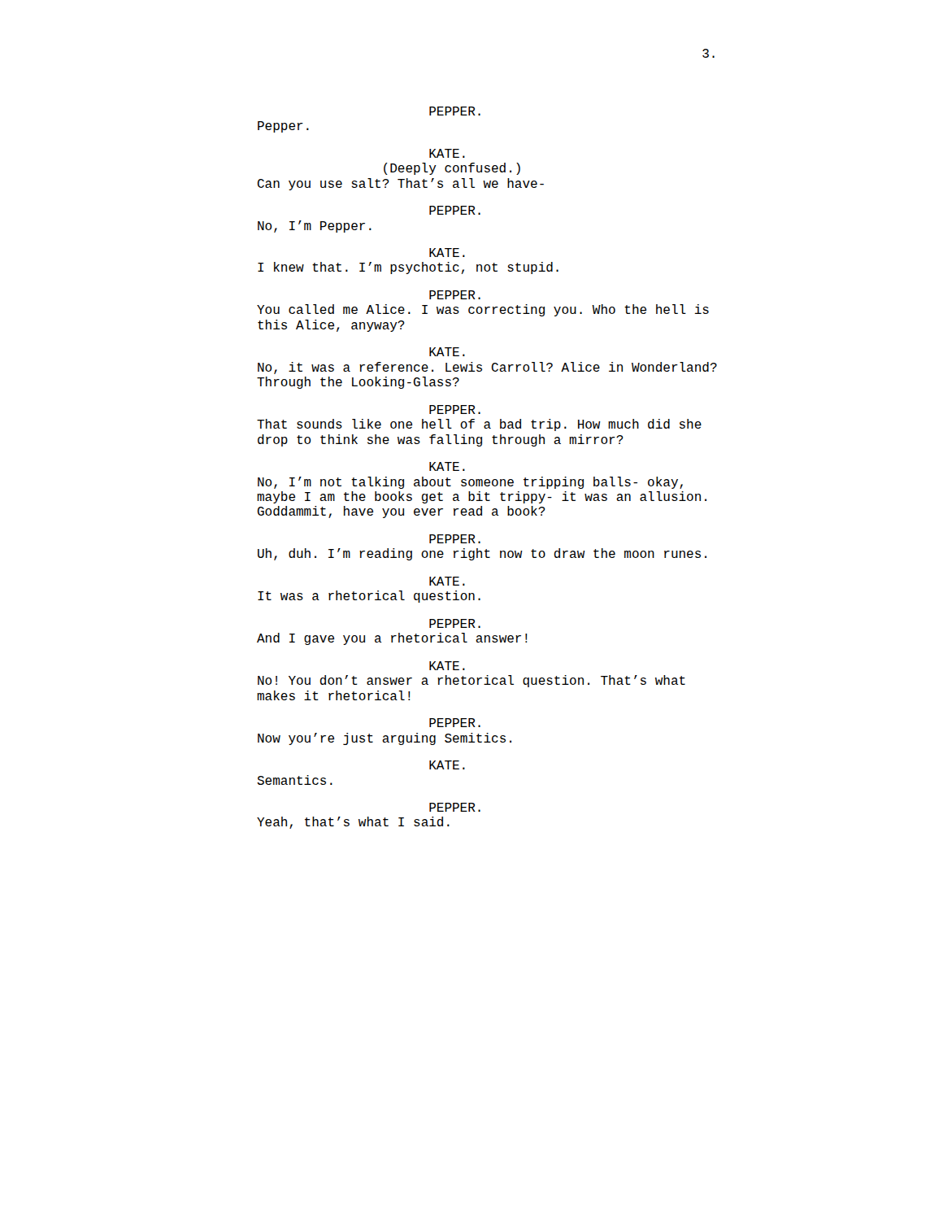3.
PEPPER.
Pepper.
KATE.
(Deeply confused.)
Can you use salt? That’s all we have-
PEPPER.
No, I’m Pepper.
KATE.
I knew that. I’m psychotic, not stupid.
PEPPER.
You called me Alice. I was correcting you. Who the hell is this Alice, anyway?
KATE.
No, it was a reference. Lewis Carroll? Alice in Wonderland? Through the Looking-Glass?
PEPPER.
That sounds like one hell of a bad trip. How much did she drop to think she was falling through a mirror?
KATE.
No, I’m not talking about someone tripping balls- okay, maybe I am the books get a bit trippy- it was an allusion. Goddammit, have you ever read a book?
PEPPER.
Uh, duh. I’m reading one right now to draw the moon runes.
KATE.
It was a rhetorical question.
PEPPER.
And I gave you a rhetorical answer!
KATE.
No! You don’t answer a rhetorical question. That’s what makes it rhetorical!
PEPPER.
Now you’re just arguing Semitics.
KATE.
Semantics.
PEPPER.
Yeah, that’s what I said.